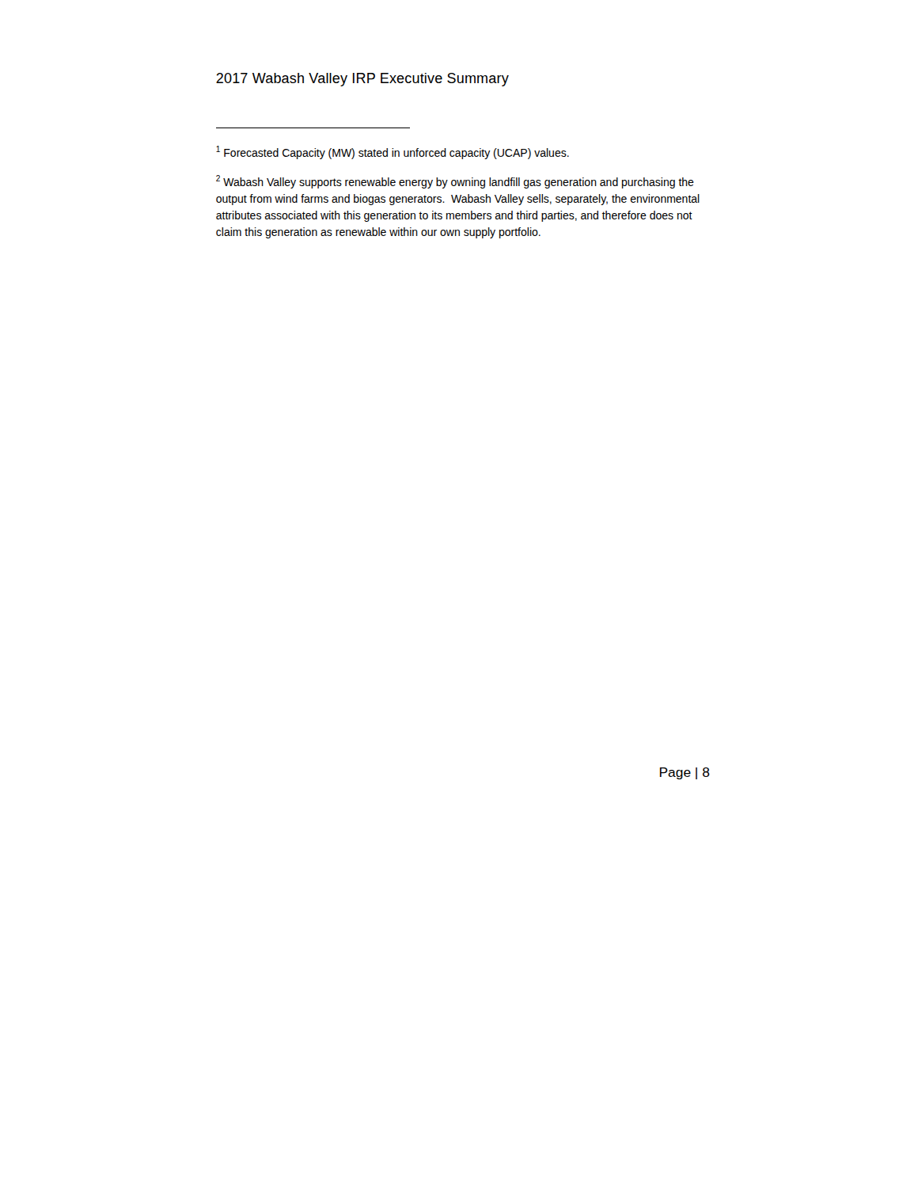2017 Wabash Valley IRP Executive Summary
1 Forecasted Capacity (MW) stated in unforced capacity (UCAP) values.
2 Wabash Valley supports renewable energy by owning landfill gas generation and purchasing the output from wind farms and biogas generators. Wabash Valley sells, separately, the environmental attributes associated with this generation to its members and third parties, and therefore does not claim this generation as renewable within our own supply portfolio.
Page | 8